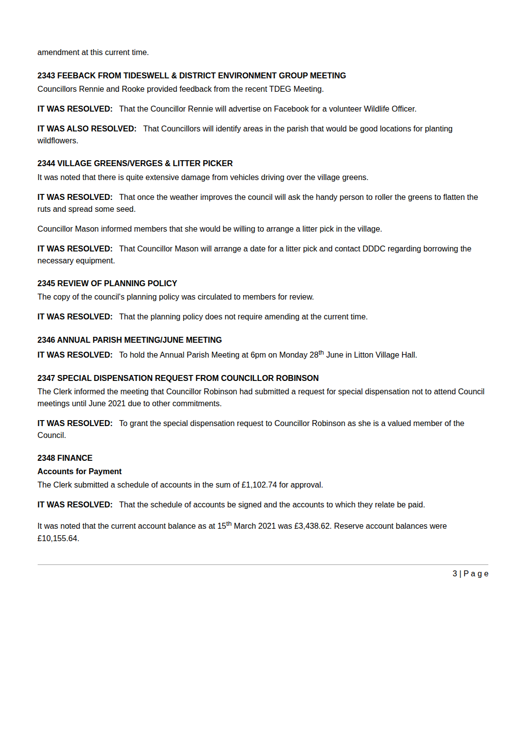amendment at this current time.
2343 FEEBACK FROM TIDESWELL & DISTRICT ENVIRONMENT GROUP MEETING
Councillors Rennie and Rooke provided feedback from the recent TDEG Meeting.
IT WAS RESOLVED: That the Councillor Rennie will advertise on Facebook for a volunteer Wildlife Officer.
IT WAS ALSO RESOLVED: That Councillors will identify areas in the parish that would be good locations for planting wildflowers.
2344 VILLAGE GREENS/VERGES & LITTER PICKER
It was noted that there is quite extensive damage from vehicles driving over the village greens.
IT WAS RESOLVED: That once the weather improves the council will ask the handy person to roller the greens to flatten the ruts and spread some seed.
Councillor Mason informed members that she would be willing to arrange a litter pick in the village.
IT WAS RESOLVED: That Councillor Mason will arrange a date for a litter pick and contact DDDC regarding borrowing the necessary equipment.
2345 REVIEW OF PLANNING POLICY
The copy of the council's planning policy was circulated to members for review.
IT WAS RESOLVED: That the planning policy does not require amending at the current time.
2346 ANNUAL PARISH MEETING/JUNE MEETING
IT WAS RESOLVED: To hold the Annual Parish Meeting at 6pm on Monday 28th June in Litton Village Hall.
2347 SPECIAL DISPENSATION REQUEST FROM COUNCILLOR ROBINSON
The Clerk informed the meeting that Councillor Robinson had submitted a request for special dispensation not to attend Council meetings until June 2021 due to other commitments.
IT WAS RESOLVED: To grant the special dispensation request to Councillor Robinson as she is a valued member of the Council.
2348 FINANCE
Accounts for Payment
The Clerk submitted a schedule of accounts in the sum of £1,102.74 for approval.
IT WAS RESOLVED: That the schedule of accounts be signed and the accounts to which they relate be paid.
It was noted that the current account balance as at 15th March 2021 was £3,438.62. Reserve account balances were £10,155.64.
3 | P a g e